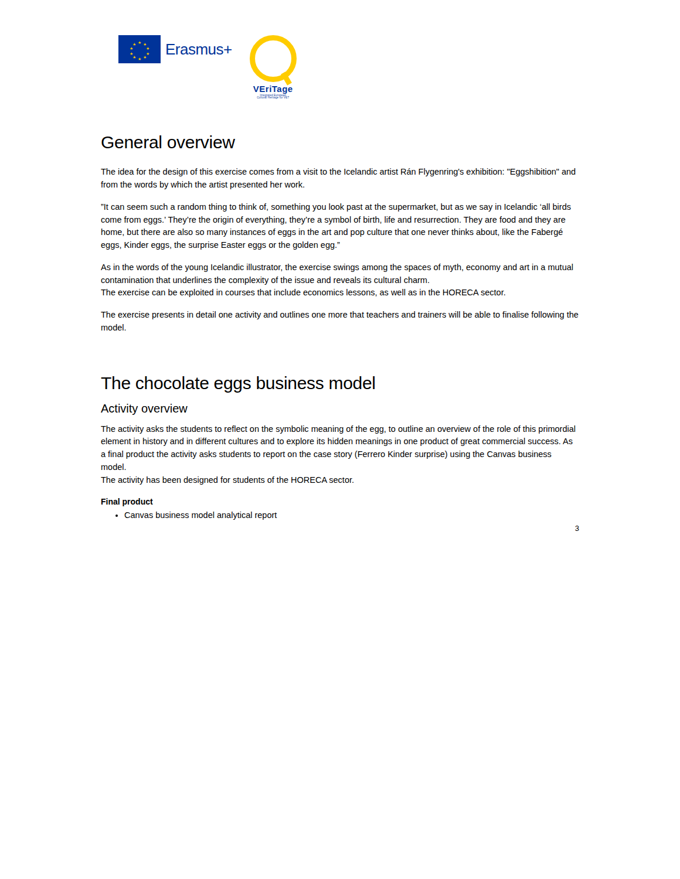★ ★ ★ ★ ★ ★ ★ ★ ★ ★
Erasmus+
VEriTage
Integrated European
Cultural Heritage for VET
General overview
The idea for the design of this exercise comes from a visit to the Icelandic artist Rán Flygenring's exhibition: "Eggshibition" and from the words by which the artist presented her work.
”It can seem such a random thing to think of, something you look past at the supermarket, but as we say in Icelandic ‘all birds come from eggs.’ They’re the origin of everything, they’re a symbol of birth, life and resurrection. They are food and they are home, but there are also so many instances of eggs in the art and pop culture that one never thinks about, like the Fabergé eggs, Kinder eggs, the surprise Easter eggs or the golden egg.”
As in the words of the young Icelandic illustrator, the exercise swings among the spaces of myth, economy and art in a mutual contamination that underlines the complexity of the issue and reveals its cultural charm.
The exercise can be exploited in courses that include economics lessons, as well as in the HORECA sector.
The exercise presents in detail one activity and outlines one more that teachers and trainers will be able to finalise following the model.
The chocolate eggs business model
Activity overview
The activity asks the students to reflect on the symbolic meaning of the egg, to outline an overview of the role of this primordial element in history and in different cultures and to explore its hidden meanings in one product of great commercial success. As a final product the activity asks students to report on the case story (Ferrero Kinder surprise) using the Canvas business model.
The activity has been designed for students of the HORECA sector.
Final product
Canvas business model analytical report
3